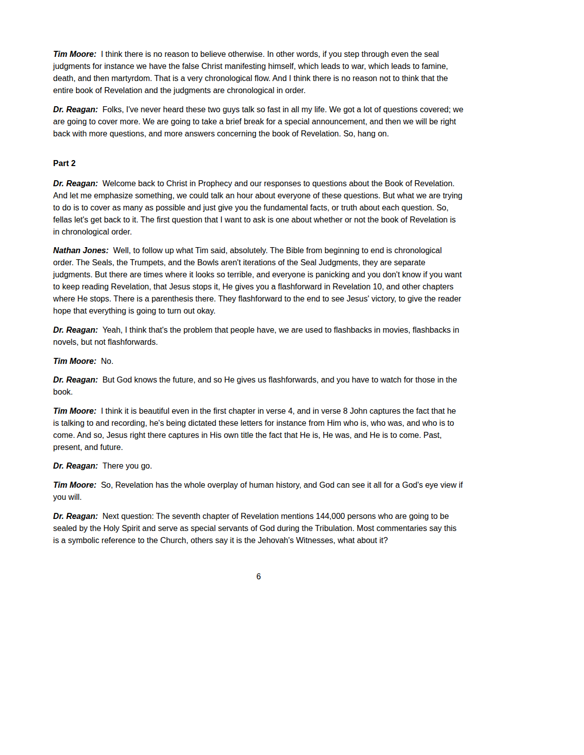Tim Moore: I think there is no reason to believe otherwise. In other words, if you step through even the seal judgments for instance we have the false Christ manifesting himself, which leads to war, which leads to famine, death, and then martyrdom. That is a very chronological flow. And I think there is no reason not to think that the entire book of Revelation and the judgments are chronological in order.
Dr. Reagan: Folks, I've never heard these two guys talk so fast in all my life. We got a lot of questions covered; we are going to cover more. We are going to take a brief break for a special announcement, and then we will be right back with more questions, and more answers concerning the book of Revelation. So, hang on.
Part 2
Dr. Reagan: Welcome back to Christ in Prophecy and our responses to questions about the Book of Revelation. And let me emphasize something, we could talk an hour about everyone of these questions. But what we are trying to do is to cover as many as possible and just give you the fundamental facts, or truth about each question. So, fellas let's get back to it. The first question that I want to ask is one about whether or not the book of Revelation is in chronological order.
Nathan Jones: Well, to follow up what Tim said, absolutely. The Bible from beginning to end is chronological order. The Seals, the Trumpets, and the Bowls aren't iterations of the Seal Judgments, they are separate judgments. But there are times where it looks so terrible, and everyone is panicking and you don't know if you want to keep reading Revelation, that Jesus stops it, He gives you a flashforward in Revelation 10, and other chapters where He stops. There is a parenthesis there. They flashforward to the end to see Jesus' victory, to give the reader hope that everything is going to turn out okay.
Dr. Reagan: Yeah, I think that's the problem that people have, we are used to flashbacks in movies, flashbacks in novels, but not flashforwards.
Tim Moore: No.
Dr. Reagan: But God knows the future, and so He gives us flashforwards, and you have to watch for those in the book.
Tim Moore: I think it is beautiful even in the first chapter in verse 4, and in verse 8 John captures the fact that he is talking to and recording, he's being dictated these letters for instance from Him who is, who was, and who is to come. And so, Jesus right there captures in His own title the fact that He is, He was, and He is to come. Past, present, and future.
Dr. Reagan: There you go.
Tim Moore: So, Revelation has the whole overplay of human history, and God can see it all for a God's eye view if you will.
Dr. Reagan: Next question: The seventh chapter of Revelation mentions 144,000 persons who are going to be sealed by the Holy Spirit and serve as special servants of God during the Tribulation. Most commentaries say this is a symbolic reference to the Church, others say it is the Jehovah's Witnesses, what about it?
6